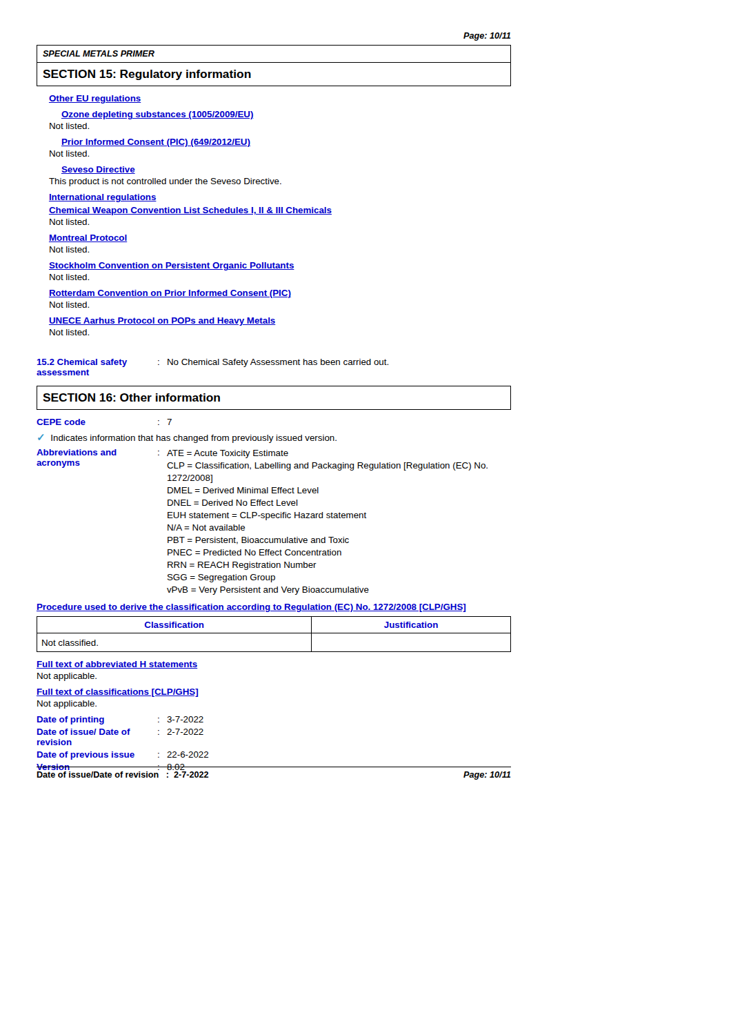Page: 10/11
SPECIAL METALS PRIMER
SECTION 15: Regulatory information
Other EU regulations
Ozone depleting substances (1005/2009/EU)
Not listed.
Prior Informed Consent (PIC) (649/2012/EU)
Not listed.
Seveso Directive
This product is not controlled under the Seveso Directive.
International regulations
Chemical Weapon Convention List Schedules I, II & III Chemicals
Not listed.
Montreal Protocol
Not listed.
Stockholm Convention on Persistent Organic Pollutants
Not listed.
Rotterdam Convention on Prior Informed Consent (PIC)
Not listed.
UNECE Aarhus Protocol on POPs and Heavy Metals
Not listed.
15.2 Chemical safety
assessment
:
No Chemical Safety Assessment has been carried out.
SECTION 16: Other information
CEPE code
:
7
✓ Indicates information that has changed from previously issued version.
Abbreviations and acronyms
:
ATE = Acute Toxicity Estimate
CLP = Classification, Labelling and Packaging Regulation [Regulation (EC) No.
1272/2008]
DMEL = Derived Minimal Effect Level
DNEL = Derived No Effect Level
EUH statement = CLP-specific Hazard statement
N/A = Not available
PBT = Persistent, Bioaccumulative and Toxic
PNEC = Predicted No Effect Concentration
RRN = REACH Registration Number
SGG = Segregation Group
vPvB = Very Persistent and Very Bioaccumulative
Procedure used to derive the classification according to Regulation (EC) No. 1272/2008 [CLP/GHS]
| Classification | Justification |
| --- | --- |
| Not classified. | |
Full text of abbreviated H statements
Not applicable.
Full text of classifications [CLP/GHS]
Not applicable.
Date of printing
:
3-7-2022
Date of issue/ Date of
revision
:
2-7-2022
Date of previous issue
:
22-6-2022
Version
:
8.02
Date of issue/Date of revision : 2-7-2022
Page: 10/11